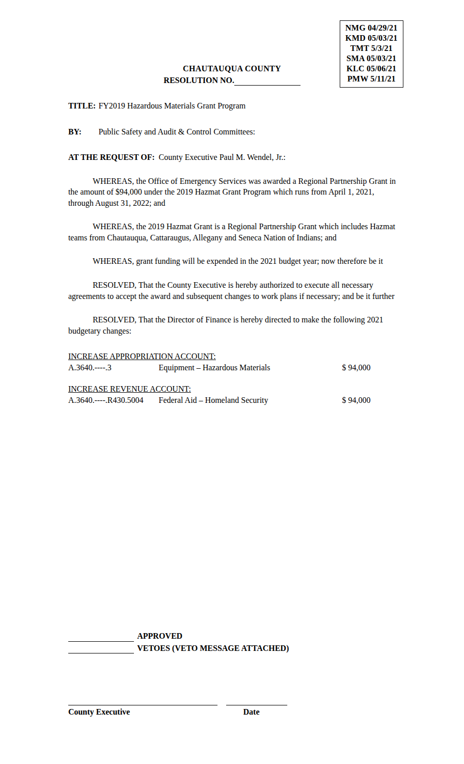NMG 04/29/21
KMD 05/03/21
TMT 5/3/21
SMA 05/03/21
KLC 05/06/21
PMW 5/11/21
CHAUTAUQUA COUNTY
RESOLUTION NO.
TITLE:
FY2019 Hazardous Materials Grant Program
BY:
Public Safety and Audit & Control Committees:
AT THE REQUEST OF:
County Executive Paul M. Wendel, Jr.:
WHEREAS, the Office of Emergency Services was awarded a Regional Partnership Grant in the amount of $94,000 under the 2019 Hazmat Grant Program which runs from April 1, 2021, through August 31, 2022; and
WHEREAS, the 2019 Hazmat Grant is a Regional Partnership Grant which includes Hazmat teams from Chautauqua, Cattaraugus, Allegany and Seneca Nation of Indians; and
WHEREAS, grant funding will be expended in the 2021 budget year; now therefore be it
RESOLVED, That the County Executive is hereby authorized to execute all necessary agreements to accept the award and subsequent changes to work plans if necessary; and be it further
RESOLVED, That the Director of Finance is hereby directed to make the following 2021 budgetary changes:
| INCREASE APPROPRIATION ACCOUNT: |
| A.3640.----.3 | Equipment – Hazardous Materials | $ 94,000 |
| INCREASE REVENUE ACCOUNT: |
| A.3640.----.R430.5004 | Federal Aid – Homeland Security | $ 94,000 |
APPROVED
VETOES (VETO MESSAGE ATTACHED)
County Executive
Date